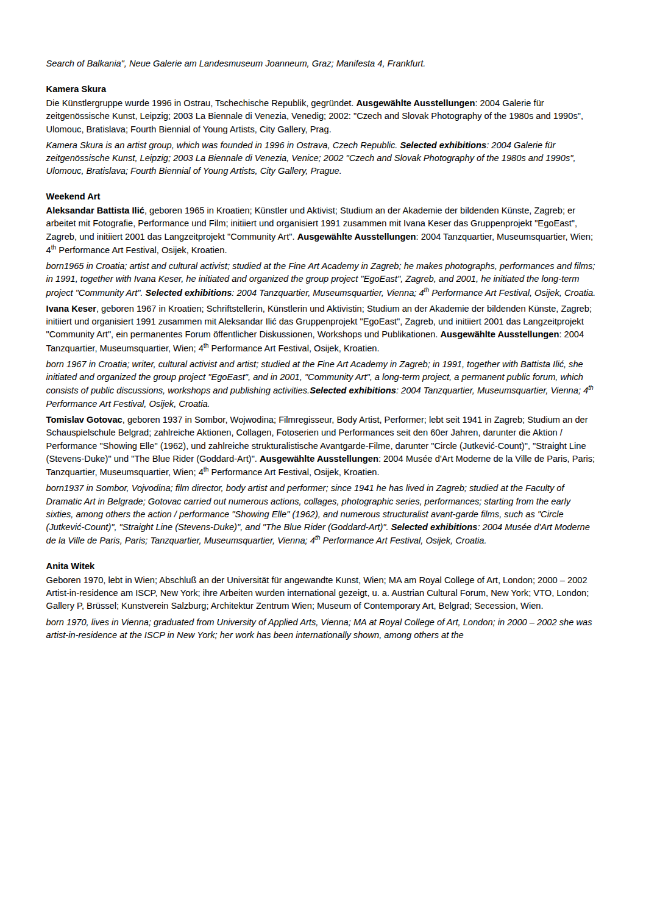Search of Balkania", Neue Galerie am Landesmuseum Joanneum, Graz; Manifesta 4, Frankfurt.
Kamera Skura
Die Künstlergruppe wurde 1996 in Ostrau, Tschechische Republik, gegründet. Ausgewählte Ausstellungen: 2004 Galerie für zeitgenössische Kunst, Leipzig; 2003 La Biennale di Venezia, Venedig; 2002: "Czech and Slovak Photography of the 1980s and 1990s", Ulomouc, Bratislava; Fourth Biennial of Young Artists, City Gallery, Prag.
Kamera Skura is an artist group, which was founded in 1996 in Ostrava, Czech Republic. Selected exhibitions: 2004 Galerie für zeitgenössische Kunst, Leipzig; 2003 La Biennale di Venezia, Venice; 2002 "Czech and Slovak Photography of the 1980s and 1990s", Ulomouc, Bratislava; Fourth Biennial of Young Artists, City Gallery, Prague.
Weekend Art
Aleksandar Battista Ilić, geboren 1965 in Kroatien; Künstler und Aktivist; Studium an der Akademie der bildenden Künste, Zagreb; er arbeitet mit Fotografie, Performance und Film; initiiert und organisiert 1991 zusammen mit Ivana Keser das Gruppenprojekt "EgoEast", Zagreb, und initiiert 2001 das Langzeitprojekt "Community Art". Ausgewählte Ausstellungen: 2004 Tanzquartier, Museumsquartier, Wien; 4th Performance Art Festival, Osijek, Kroatien.
born1965 in Croatia; artist and cultural activist; studied at the Fine Art Academy in Zagreb; he makes photographs, performances and films; in 1991, together with Ivana Keser, he initiated and organized the group project "EgoEast", Zagreb, and 2001, he initiated the long-term project "Community Art". Selected exhibitions: 2004 Tanzquartier, Museumsquartier, Vienna; 4th Performance Art Festival, Osijek, Croatia.
Ivana Keser, geboren 1967 in Kroatien; Schriftstellerin, Künstlerin und Aktivistin; Studium an der Akademie der bildenden Künste, Zagreb; initiiert und organisiert 1991 zusammen mit Aleksandar Ilić das Gruppenprojekt "EgoEast", Zagreb, und initiiert 2001 das Langzeitprojekt "Community Art", ein permanentes Forum öffentlicher Diskussionen, Workshops und Publikationen. Ausgewählte Ausstellungen: 2004 Tanzquartier, Museumsquartier, Wien; 4th Performance Art Festival, Osijek, Kroatien.
born 1967 in Croatia; writer, cultural activist and artist; studied at the Fine Art Academy in Zagreb; in 1991, together with Battista Ilić, she initiated and organized the group project "EgoEast", and in 2001, "Community Art", a long-term project, a permanent public forum, which consists of public discussions, workshops and publishing activities.Selected exhibitions: 2004 Tanzquartier, Museumsquartier, Vienna; 4th Performance Art Festival, Osijek, Croatia.
Tomislav Gotovac, geboren 1937 in Sombor, Wojwodina; Filmregisseur, Body Artist, Performer; lebt seit 1941 in Zagreb; Studium an der Schauspielschule Belgrad; zahlreiche Aktionen, Collagen, Fotoserien und Performances seit den 60er Jahren, darunter die Aktion / Performance "Showing Elle" (1962), und zahlreiche strukturalistische Avantgarde-Filme, darunter "Circle (Jutkević-Count)", "Straight Line (Stevens-Duke)" und "The Blue Rider (Goddard-Art)". Ausgewählte Ausstellungen: 2004 Musée d'Art Moderne de la Ville de Paris, Paris; Tanzquartier, Museumsquartier, Wien; 4th Performance Art Festival, Osijek, Kroatien.
born1937 in Sombor, Vojvodina; film director, body artist and performer; since 1941 he has lived in Zagreb; studied at the Faculty of Dramatic Art in Belgrade; Gotovac carried out numerous actions, collages, photographic series, performances; starting from the early sixties, among others the action / performance "Showing Elle" (1962), and numerous structuralist avant-garde films, such as "Circle (Jutkević-Count)", "Straight Line (Stevens-Duke)", and "The Blue Rider (Goddard-Art)". Selected exhibitions: 2004 Musée d'Art Moderne de la Ville de Paris, Paris; Tanzquartier, Museumsquartier, Vienna; 4th Performance Art Festival, Osijek, Croatia.
Anita Witek
Geboren 1970, lebt in Wien; Abschluß an der Universität für angewandte Kunst, Wien; MA am Royal College of Art, London; 2000 – 2002 Artist-in-residence am ISCP, New York; ihre Arbeiten wurden international gezeigt, u. a. Austrian Cultural Forum, New York; VTO, London; Gallery P, Brüssel; Kunstverein Salzburg; Architektur Zentrum Wien; Museum of Contemporary Art, Belgrad; Secession, Wien.
born 1970, lives in Vienna; graduated from University of Applied Arts, Vienna; MA at Royal College of Art, London; in 2000 – 2002 she was artist-in-residence at the ISCP in New York; her work has been internationally shown, among others at the